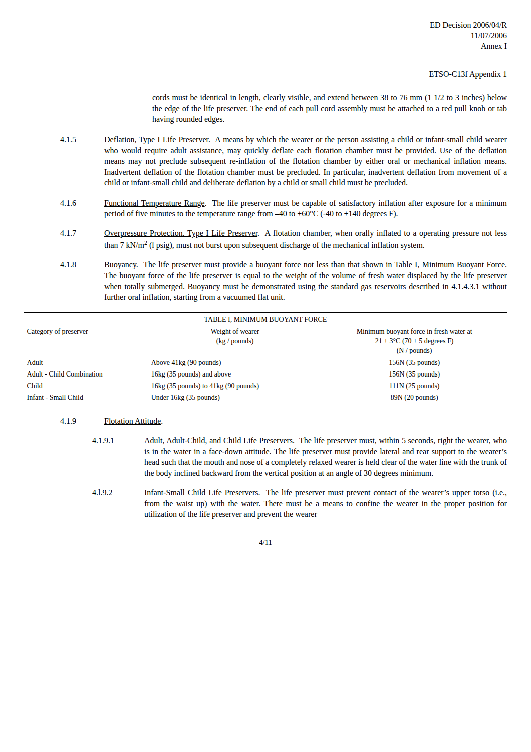ED Decision 2006/04/R 11/07/2006 Annex I
ETSO-C13f Appendix 1
cords must be identical in length, clearly visible, and extend between 38 to 76 mm (1 1/2 to 3 inches) below the edge of the life preserver. The end of each pull cord assembly must be attached to a red pull knob or tab having rounded edges.
4.1.5
Deflation, Type I Life Preserver. A means by which the wearer or the person assisting a child or infant-small child wearer who would require adult assistance, may quickly deflate each flotation chamber must be provided. Use of the deflation means may not preclude subsequent re-inflation of the flotation chamber by either oral or mechanical inflation means. Inadvertent deflation of the flotation chamber must be precluded. In particular, inadvertent deflation from movement of a child or infant-small child and deliberate deflation by a child or small child must be precluded.
4.1.6
Functional Temperature Range. The life preserver must be capable of satisfactory inflation after exposure for a minimum period of five minutes to the temperature range from –40 to +60°C (-40 to +140 degrees F).
4.1.7
Overpressure Protection. Type I Life Preserver. A flotation chamber, when orally inflated to a operating pressure not less than 7 kN/m2 (l psig), must not burst upon subsequent discharge of the mechanical inflation system.
4.1.8
Buoyancy. The life preserver must provide a buoyant force not less than that shown in Table I, Minimum Buoyant Force. The buoyant force of the life preserver is equal to the weight of the volume of fresh water displaced by the life preserver when totally submerged. Buoyancy must be demonstrated using the standard gas reservoirs described in 4.1.4.3.1 without further oral inflation, starting from a vacuumed flat unit.
TABLE I, MINIMUM BUOYANT FORCE
| Category of preserver | Weight of wearer (kg / pounds) | Minimum buoyant force in fresh water at 21 ± 3°C (70 ± 5 degrees F) (N / pounds) |
| --- | --- | --- |
| Adult | Above 41kg (90 pounds) | 156N (35 pounds) |
| Adult - Child Combination | 16kg (35 pounds) and above | 156N (35 pounds) |
| Child | 16kg (35 pounds) to 41kg (90 pounds) | 111N (25 pounds) |
| Infant - Small Child | Under 16kg (35 pounds) | 89N (20 pounds) |
4.1.9
Flotation Attitude.
4.1.9.1
Adult, Adult-Child, and Child Life Preservers. The life preserver must, within 5 seconds, right the wearer, who is in the water in a face-down attitude. The life preserver must provide lateral and rear support to the wearer’s head such that the mouth and nose of a completely relaxed wearer is held clear of the water line with the trunk of the body inclined backward from the vertical position at an angle of 30 degrees minimum.
4.l.9.2
Infant-Small Child Life Preservers. The life preserver must prevent contact of the wearer’s upper torso (i.e., from the waist up) with the water. There must be a means to confine the wearer in the proper position for utilization of the life preserver and prevent the wearer
4/11